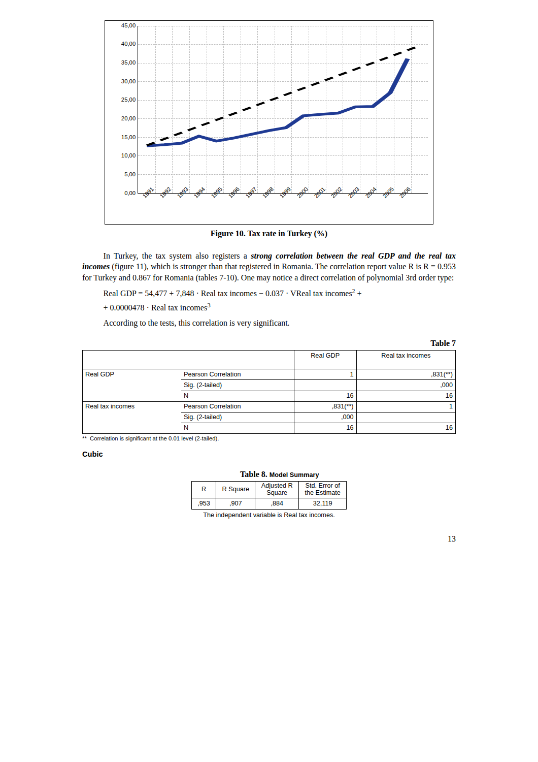45,00 40,00 35,00 30,00 25,00 20,00 15,00 10,00 5,00 0,00
1991 1992 1993 1994 1995 1996 1997 1998 1999 2000 2001 2002 2003 2004 2005 2006
Figure 10. Tax rate in Turkey (%)
In Turkey, the tax system also registers a strong correlation between the real GDP and the real tax incomes (figure 11), which is stronger than that registered in Romania. The correlation report value R is R = 0.953 for Turkey and 0.867 for Romania (tables 7-10). One may notice a direct correlation of polynomial 3rd order type:
Real GDP = 54,477 + 7,848 · Real tax incomes − 0.037 · VReal tax incomes2 +
+ 0.0000478 · Real tax incomes3
According to the tests, this correlation is very significant.
Table 7
| | Real GDP | Real tax incomes |
| --- | --- | --- |
| Real GDP | Pearson Correlation | 1 | ,831(**) |
| Sig. (2-tailed) | | ,000 |
| N | 16 | 16 |
| Real tax incomes | Pearson Correlation | ,831(**) | 1 |
| Sig. (2-tailed) | ,000 | |
| N | 16 | 16 |
** Correlation is significant at the 0.01 level (2-tailed).
Cubic
Table 8. Model Summary
| R | R Square | Adjusted R Square | Std. Error of the Estimate |
| --- | --- | --- | --- |
| ,953 | ,907 | ,884 | 32,119 |
The independent variable is Real tax incomes.
13